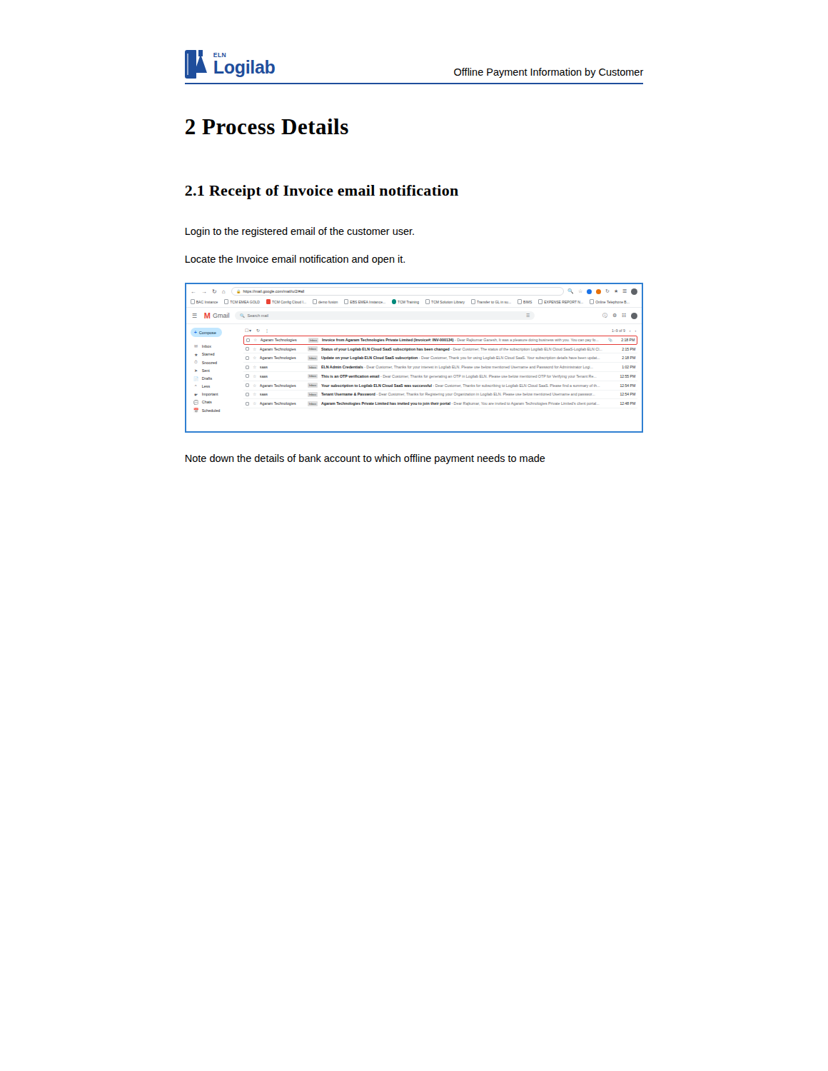ELN
Logilab
Offline Payment Information by Customer
2 Process Details
2.1 Receipt of Invoice email notification
Login to the registered email of the customer user.
Locate the Invoice email notification and open it.
← → ↻ ⌂
🔒 https://mail.google.com/mail/u/2/#all
🔍 ☆ ↻ ★ ☰
BAC Instance TCM EMEA GOLD TCM Config Cloud I... demo fusion EBS EMEA Instance... TCM Training TCM Solution Library Transfer to GL in su... BIMS EXPENSE REPORT N... Online Telephone B...
☰
M Gmail
🔍 Search mail ☰
ⓘ ⚙ ☷
+ Compose
✉ Inbox
★ Starred
⏱ Snoozed
➤ Sent
📄 Drafts
^ Less
☛ Important
💬 Chats
📅 Scheduled
☐ ▾ ↻ ⋮ 1–9 of 9 ‹ ›
☆ Agaram Technologies Inbox Invoice from Agaram Technologies Private Limited (Invoice#: INV-000134) - Dear Rajkumar Ganesh, It was a pleasure doing business with you. You can pay fo... 📎 2:18 PM
☆ Agaram Technologies Inbox Status of your Logilab ELN Cloud SaaS subscription has been changed - Dear Customer, The status of the subscription Logilab ELN Cloud SaaS-Logilab ELN Cl... 2:15 PM
☆ Agaram Technologies Inbox Update on your Logilab ELN Cloud SaaS subscription - Dear Customer, Thank you for using Logilab ELN Cloud SaaS. Your subscription details have been updat... 2:18 PM
☆ saas Inbox ELN Admin Credentials - Dear Customer, Thanks for your interest in Logilab ELN. Please use below mentioned Username and Password for Administrator Logi... 1:02 PM
☆ saas Inbox This is an OTP verification email - Dear Customer, Thanks for generating an OTP in Logilab ELN. Please use below mentioned OTP for Verifying your Tenant Re... 12:55 PM
☆ Agaram Technologies Inbox Your subscription to Logilab ELN Cloud SaaS was successful - Dear Customer, Thanks for subscribing to Logilab ELN Cloud SaaS. Please find a summary of th... 12:54 PM
☆ saas Inbox Tenant Username & Password - Dear Customer, Thanks for Registering your Organization in Logilab ELN. Please use below mentioned Username and passwor... 12:54 PM
☆ Agaram Technologies Inbox Agaram Technologies Private Limited has invited you to join their portal - Dear Rajkumar, You are invited to Agaram Technologies Private Limited's client portal... 12:48 PM
Note down the details of bank account to which offline payment needs to made